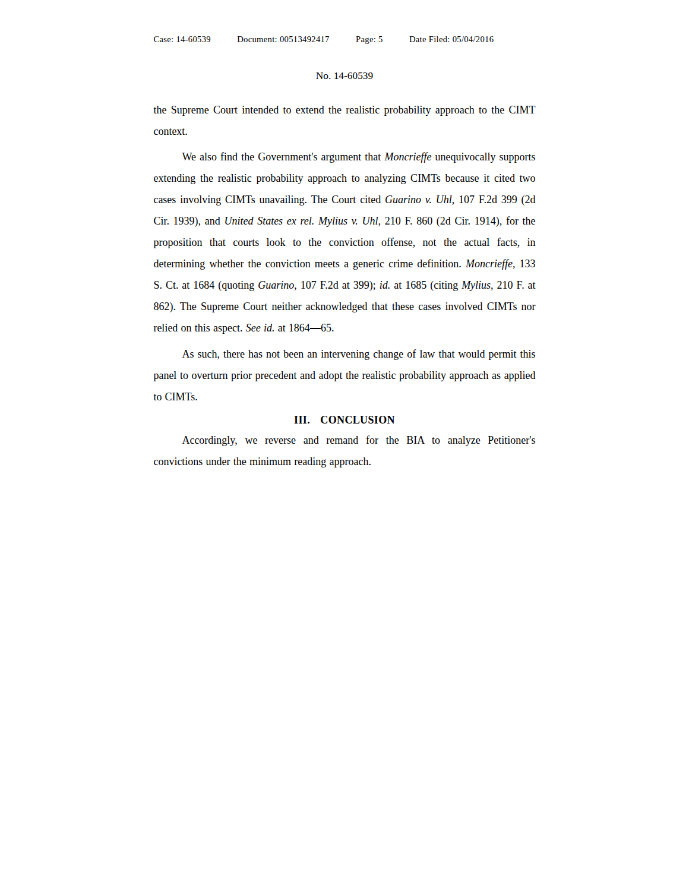Case: 14-60539 Document: 00513492417 Page: 5 Date Filed: 05/04/2016
No. 14-60539
the Supreme Court intended to extend the realistic probability approach to the CIMT context.
We also find the Government's argument that Moncrieffe unequivocally supports extending the realistic probability approach to analyzing CIMTs because it cited two cases involving CIMTs unavailing. The Court cited Guarino v. Uhl, 107 F.2d 399 (2d Cir. 1939), and United States ex rel. Mylius v. Uhl, 210 F. 860 (2d Cir. 1914), for the proposition that courts look to the conviction offense, not the actual facts, in determining whether the conviction meets a generic crime definition. Moncrieffe, 133 S. Ct. at 1684 (quoting Guarino, 107 F.2d at 399); id. at 1685 (citing Mylius, 210 F. at 862). The Supreme Court neither acknowledged that these cases involved CIMTs nor relied on this aspect. See id. at 1864—65.
As such, there has not been an intervening change of law that would permit this panel to overturn prior precedent and adopt the realistic probability approach as applied to CIMTs.
III. CONCLUSION
Accordingly, we reverse and remand for the BIA to analyze Petitioner's convictions under the minimum reading approach.